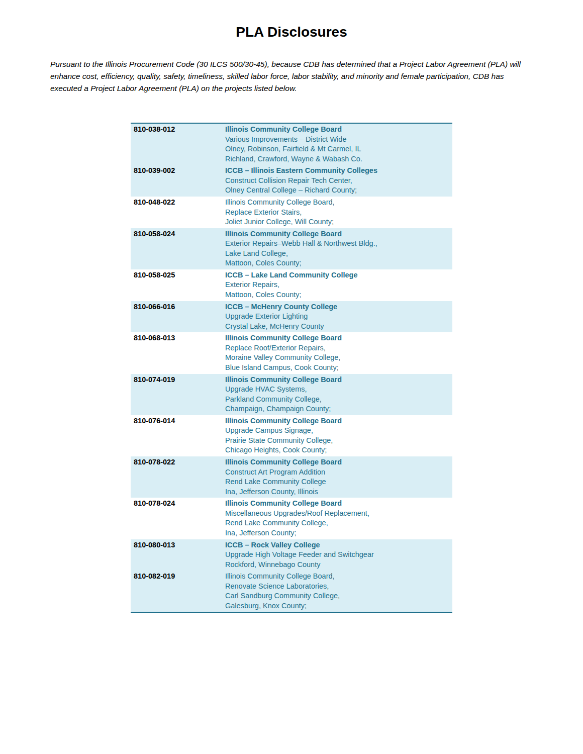PLA Disclosures
Pursuant to the Illinois Procurement Code (30 ILCS 500/30-45), because CDB has determined that a Project Labor Agreement (PLA) will enhance cost, efficiency, quality, safety, timeliness, skilled labor force, labor stability, and minority and female participation, CDB has executed a Project Labor Agreement (PLA) on the projects listed below.
| 810-038-012 | Illinois Community College Board Various Improvements – District Wide Olney, Robinson, Fairfield & Mt Carmel, IL Richland, Crawford, Wayne & Wabash Co. |
| 810-039-002 | ICCB – Illinois Eastern Community Colleges Construct Collision Repair Tech Center, Olney Central College – Richard County; |
| 810-048-022 | Illinois Community College Board, Replace Exterior Stairs, Joliet Junior College, Will County; |
| 810-058-024 | Illinois Community College Board Exterior Repairs–Webb Hall & Northwest Bldg., Lake Land College, Mattoon, Coles County; |
| 810-058-025 | ICCB – Lake Land Community College Exterior Repairs, Mattoon, Coles County; |
| 810-066-016 | ICCB – McHenry County College Upgrade Exterior Lighting Crystal Lake, McHenry County |
| 810-068-013 | Illinois Community College Board Replace Roof/Exterior Repairs, Moraine Valley Community College, Blue Island Campus, Cook County; |
| 810-074-019 | Illinois Community College Board Upgrade HVAC Systems, Parkland Community College, Champaign, Champaign County; |
| 810-076-014 | Illinois Community College Board Upgrade Campus Signage, Prairie State Community College, Chicago Heights, Cook County; |
| 810-078-022 | Illinois Community College Board Construct Art Program Addition Rend Lake Community College Ina, Jefferson County, Illinois |
| 810-078-024 | Illinois Community College Board Miscellaneous Upgrades/Roof Replacement, Rend Lake Community College, Ina, Jefferson County; |
| 810-080-013 | ICCB – Rock Valley College Upgrade High Voltage Feeder and Switchgear Rockford, Winnebago County |
| 810-082-019 | Illinois Community College Board, Renovate Science Laboratories, Carl Sandburg Community College, Galesburg, Knox County; |